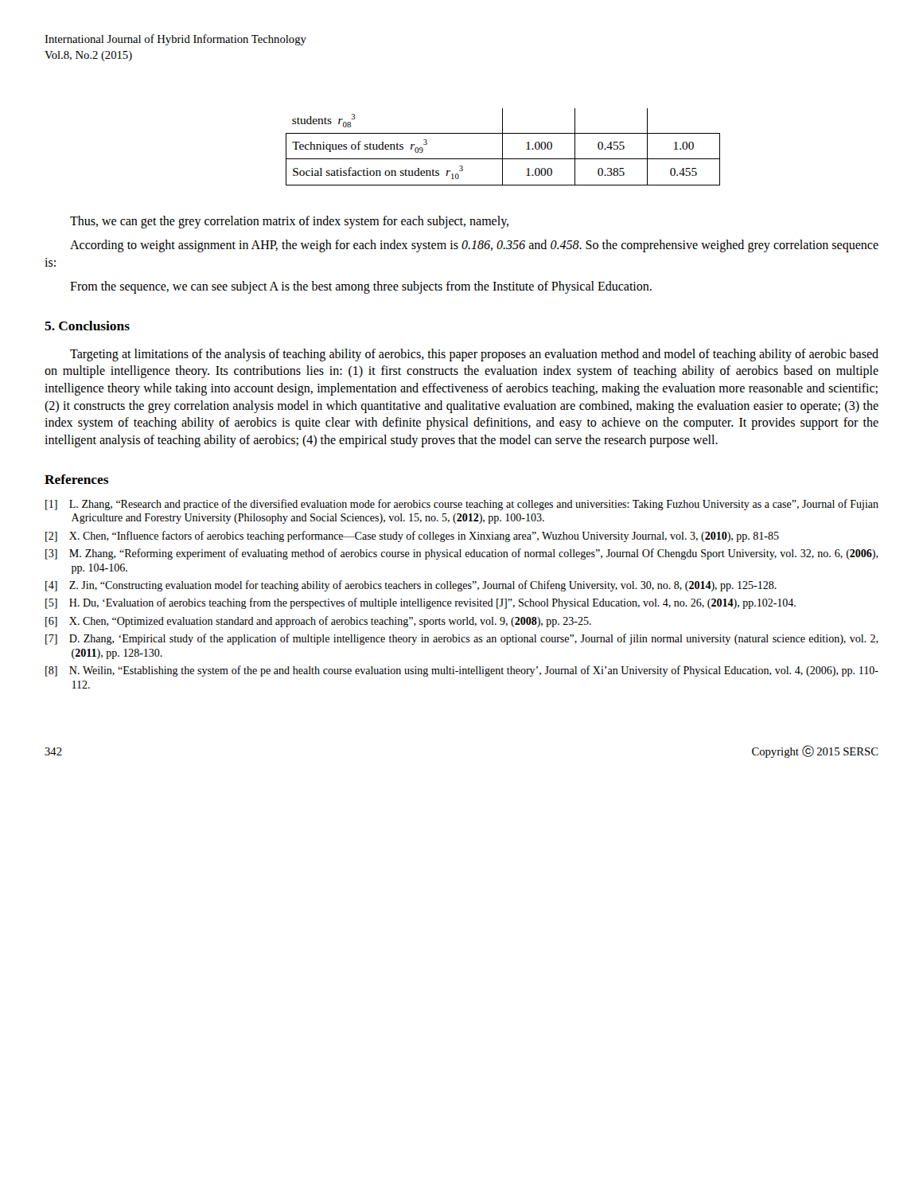International Journal of Hybrid Information Technology
Vol.8, No.2 (2015)
| | students r 08 3 | | | |
| | Techniques of students r 09 3 | 1.000 | 0.455 | 1.00 |
| | Social satisfaction on students r 10 3 | 1.000 | 0.385 | 0.455 |
Thus, we can get the grey correlation matrix of index system for each subject, namely,
According to weight assignment in AHP, the weigh for each index system is 0.186, 0.356 and 0.458. So the comprehensive weighed grey correlation sequence is:
From the sequence, we can see subject A is the best among three subjects from the Institute of Physical Education.
5. Conclusions
Targeting at limitations of the analysis of teaching ability of aerobics, this paper proposes an evaluation method and model of teaching ability of aerobic based on multiple intelligence theory. Its contributions lies in: (1) it first constructs the evaluation index system of teaching ability of aerobics based on multiple intelligence theory while taking into account design, implementation and effectiveness of aerobics teaching, making the evaluation more reasonable and scientific; (2) it constructs the grey correlation analysis model in which quantitative and qualitative evaluation are combined, making the evaluation easier to operate; (3) the index system of teaching ability of aerobics is quite clear with definite physical definitions, and easy to achieve on the computer. It provides support for the intelligent analysis of teaching ability of aerobics; (4) the empirical study proves that the model can serve the research purpose well.
References
[1] L. Zhang, “Research and practice of the diversified evaluation mode for aerobics course teaching at colleges and universities: Taking Fuzhou University as a case”, Journal of Fujian Agriculture and Forestry University (Philosophy and Social Sciences), vol. 15, no. 5, (2012), pp. 100-103.
[2] X. Chen, “Influence factors of aerobics teaching performance—Case study of colleges in Xinxiang area”, Wuzhou University Journal, vol. 3, (2010), pp. 81-85
[3] M. Zhang, “Reforming experiment of evaluating method of aerobics course in physical education of normal colleges”, Journal Of Chengdu Sport University, vol. 32, no. 6, (2006), pp. 104-106.
[4] Z. Jin, “Constructing evaluation model for teaching ability of aerobics teachers in colleges”, Journal of Chifeng University, vol. 30, no. 8, (2014), pp. 125-128.
[5] H. Du, ‘Evaluation of aerobics teaching from the perspectives of multiple intelligence revisited [J]”, School Physical Education, vol. 4, no. 26, (2014), pp.102-104.
[6] X. Chen, “Optimized evaluation standard and approach of aerobics teaching”, sports world, vol. 9, (2008), pp. 23-25.
[7] D. Zhang, ‘Empirical study of the application of multiple intelligence theory in aerobics as an optional course”, Journal of jilin normal university (natural science edition), vol. 2, (2011), pp. 128-130.
[8] N. Weilin, “Establishing the system of the pe and health course evaluation using multi-intelligent theory’, Journal of Xi’an University of Physical Education, vol. 4, (2006), pp. 110-112.
342 Copyright ⓒ 2015 SERSC